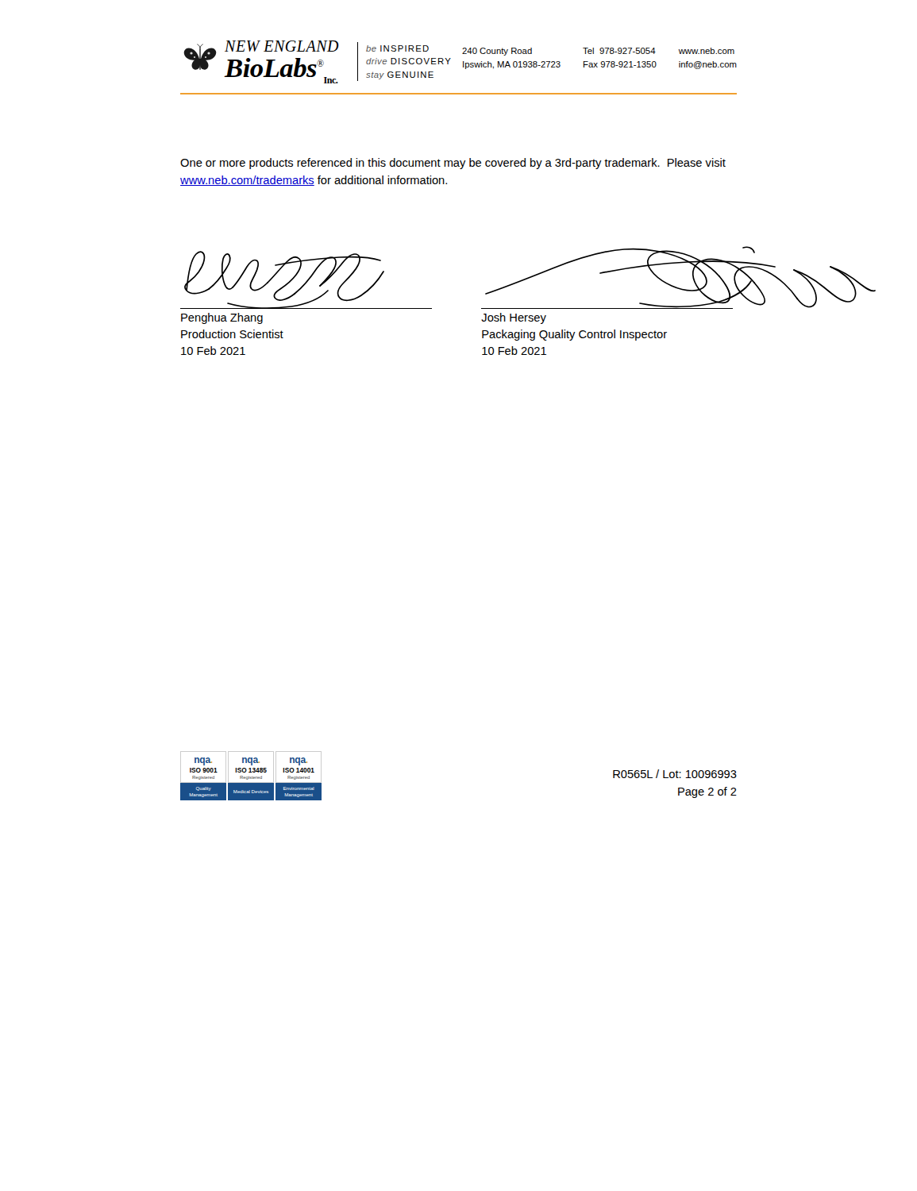NEW ENGLAND
BioLabs®Inc.
be INSPIRED
drive DISCOVERY
stay GENUINE
240 County Road
Ipswich, MA 01938-2723
Tel 978-927-5054
Fax 978-921-1350
www.neb.com
info@neb.com
One or more products referenced in this document may be covered by a 3rd-party trademark. Please visit www.neb.com/trademarks for additional information.
Penghua Zhang
Production Scientist
10 Feb 2021
Josh Hersey
Packaging Quality Control Inspector
10 Feb 2021
nqa.
ISO 9001
Registered
Quality
Management
nqa.
ISO 13485
Registered
Medical Devices
nqa.
ISO 14001
Registered
Environmental
Management
R0565L / Lot: 10096993
Page 2 of 2